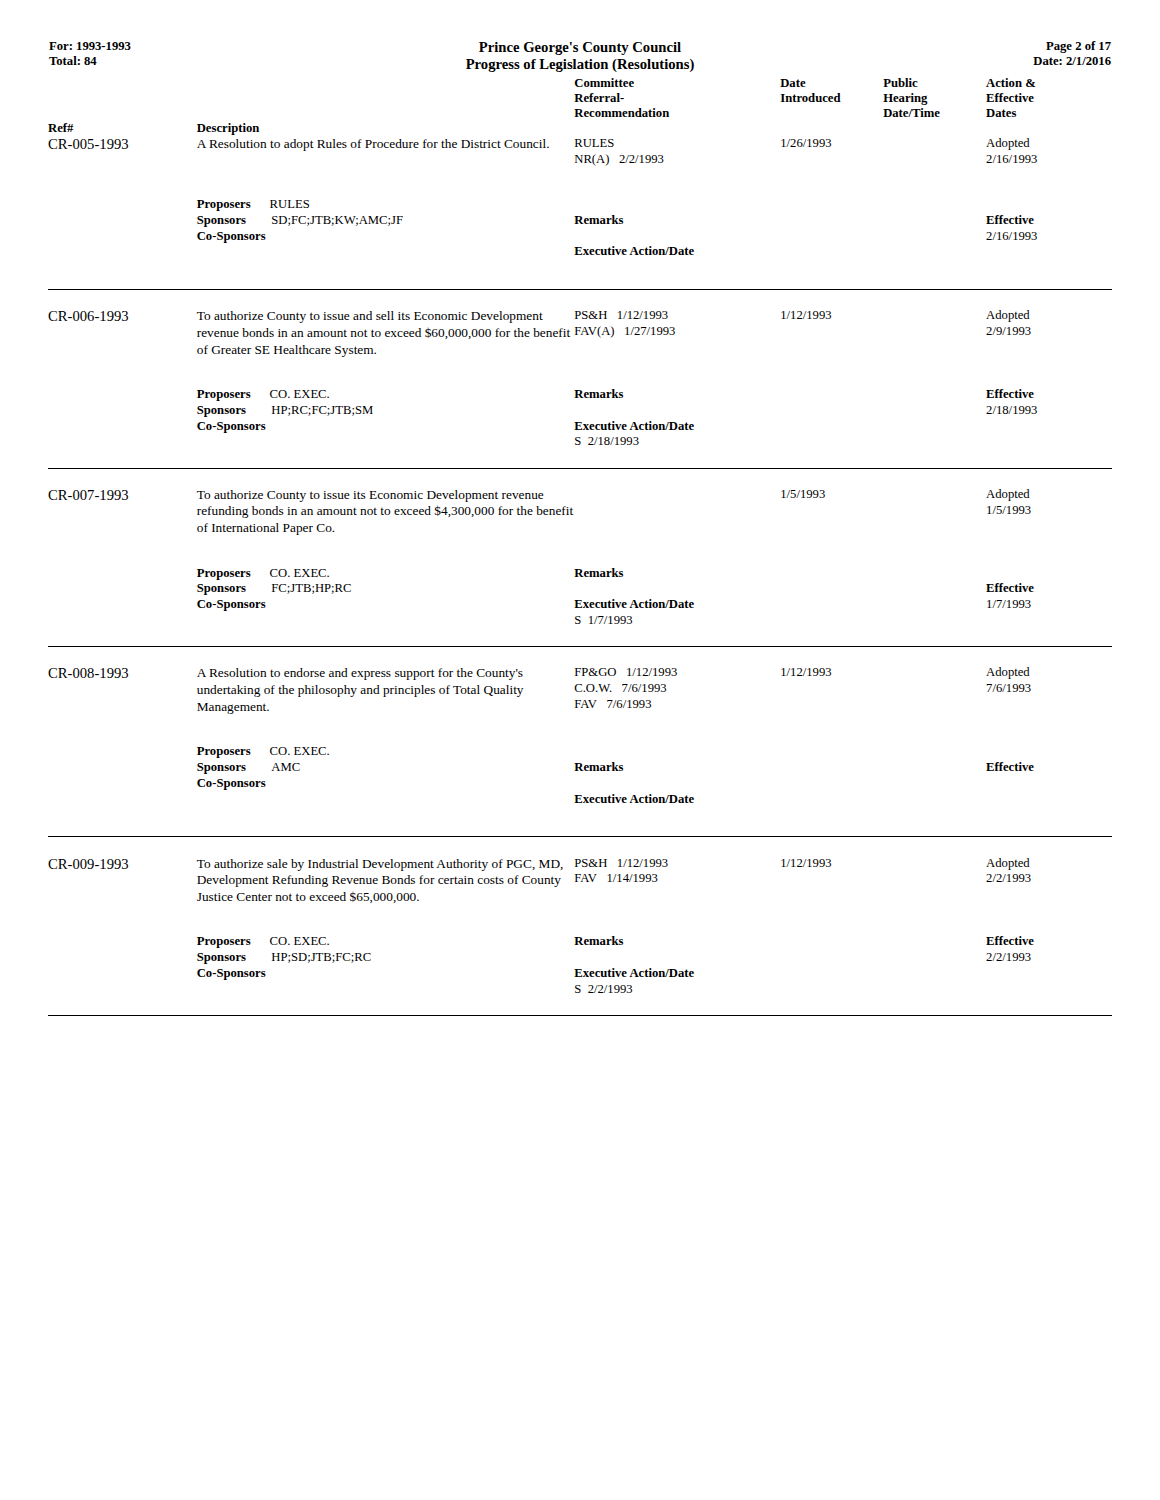| For: 1993-1993 Total: 84 | Prince George's County Council Progress of Legislation (Resolutions) | Page 2 of 17 Date: 2/1/2016 |
| | | Committee Referral- Recommendation | Date Introduced | Public Hearing Date/Time | Action & Effective Dates |
| Ref# | Description | | | | |
| CR-005-1993 | A Resolution to adopt Rules of Procedure for the District Council. | RULES NR(A) 2/2/1993 | 1/26/1993 | | Adopted 2/16/1993 |
| | Proposers RULES Sponsors SD;FC;JTB;KW;AMC;JF Co-Sponsors | Remarks Executive Action/Date | | | Effective 2/16/1993 |
| CR-006-1993 | To authorize County to issue and sell its Economic Development revenue bonds in an amount not to exceed $60,000,000 for the benefit of Greater SE Healthcare System. | PS&H 1/12/1993 FAV(A) 1/27/1993 | 1/12/1993 | | Adopted 2/9/1993 |
| | Proposers CO. EXEC. Sponsors HP;RC;FC;JTB;SM Co-Sponsors | Remarks Executive Action/Date S 2/18/1993 | | | Effective 2/18/1993 |
| CR-007-1993 | To authorize County to issue its Economic Development revenue refunding bonds in an amount not to exceed $4,300,000 for the benefit of International Paper Co. | | 1/5/1993 | | Adopted 1/5/1993 |
| | Proposers CO. EXEC. Sponsors FC;JTB;HP;RC Co-Sponsors | Remarks Executive Action/Date S 1/7/1993 | | | Effective 1/7/1993 |
| CR-008-1993 | A Resolution to endorse and express support for the County's undertaking of the philosophy and principles of Total Quality Management. | FP&GO 1/12/1993 C.O.W. 7/6/1993 FAV 7/6/1993 | 1/12/1993 | | Adopted 7/6/1993 |
| | Proposers CO. EXEC. Sponsors AMC Co-Sponsors | Remarks Executive Action/Date | | | Effective |
| CR-009-1993 | To authorize sale by Industrial Development Authority of PGC, MD, Development Refunding Revenue Bonds for certain costs of County Justice Center not to exceed $65,000,000. | PS&H 1/12/1993 FAV 1/14/1993 | 1/12/1993 | | Adopted 2/2/1993 |
| | Proposers CO. EXEC. Sponsors HP;SD;JTB;FC;RC Co-Sponsors | Remarks Executive Action/Date S 2/2/1993 | | | Effective 2/2/1993 |